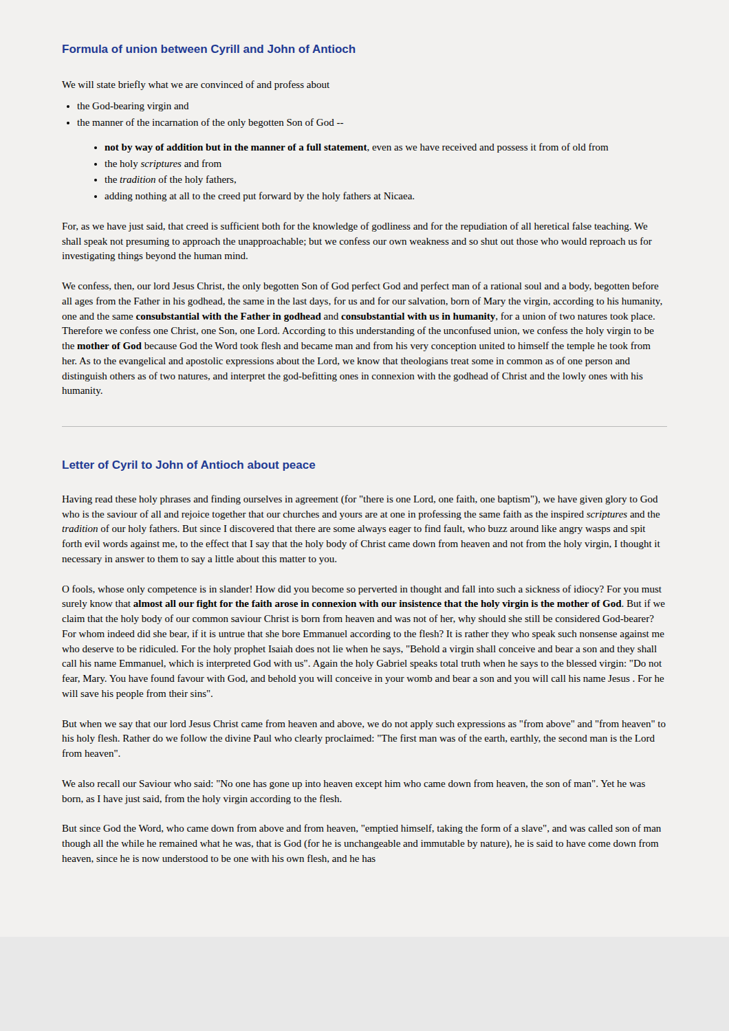Formula of union between Cyrill and John of Antioch
We will state briefly what we are convinced of and profess about
the God-bearing virgin and
the manner of the incarnation of the only begotten Son of God --
not by way of addition but in the manner of a full statement, even as we have received and possess it from of old from
the holy scriptures and from
the tradition of the holy fathers,
adding nothing at all to the creed put forward by the holy fathers at Nicaea.
For, as we have just said, that creed is sufficient both for the knowledge of godliness and for the repudiation of all heretical false teaching. We shall speak not presuming to approach the unapproachable; but we confess our own weakness and so shut out those who would reproach us for investigating things beyond the human mind.
We confess, then, our lord Jesus Christ, the only begotten Son of God perfect God and perfect man of a rational soul and a body, begotten before all ages from the Father in his godhead, the same in the last days, for us and for our salvation, born of Mary the virgin, according to his humanity, one and the same consubstantial with the Father in godhead and consubstantial with us in humanity, for a union of two natures took place. Therefore we confess one Christ, one Son, one Lord. According to this understanding of the unconfused union, we confess the holy virgin to be the mother of God because God the Word took flesh and became man and from his very conception united to himself the temple he took from her. As to the evangelical and apostolic expressions about the Lord, we know that theologians treat some in common as of one person and distinguish others as of two natures, and interpret the god-befitting ones in connexion with the godhead of Christ and the lowly ones with his humanity.
Letter of Cyril to John of Antioch about peace
Having read these holy phrases and finding ourselves in agreement (for "there is one Lord, one faith, one baptism"), we have given glory to God who is the saviour of all and rejoice together that our churches and yours are at one in professing the same faith as the inspired scriptures and the tradition of our holy fathers. But since I discovered that there are some always eager to find fault, who buzz around like angry wasps and spit forth evil words against me, to the effect that I say that the holy body of Christ came down from heaven and not from the holy virgin, I thought it necessary in answer to them to say a little about this matter to you.
O fools, whose only competence is in slander! How did you become so perverted in thought and fall into such a sickness of idiocy? For you must surely know that almost all our fight for the faith arose in connexion with our insistence that the holy virgin is the mother of God. But if we claim that the holy body of our common saviour Christ is born from heaven and was not of her, why should she still be considered God-bearer? For whom indeed did she bear, if it is untrue that she bore Emmanuel according to the flesh? It is rather they who speak such nonsense against me who deserve to be ridiculed. For the holy prophet Isaiah does not lie when he says, "Behold a virgin shall conceive and bear a son and they shall call his name Emmanuel, which is interpreted God with us". Again the holy Gabriel speaks total truth when he says to the blessed virgin: "Do not fear, Mary. You have found favour with God, and behold you will conceive in your womb and bear a son and you will call his name Jesus . For he will save his people from their sins".
But when we say that our lord Jesus Christ came from heaven and above, we do not apply such expressions as "from above" and "from heaven" to his holy flesh. Rather do we follow the divine Paul who clearly proclaimed: "The first man was of the earth, earthly, the second man is the Lord from heaven".
We also recall our Saviour who said: "No one has gone up into heaven except him who came down from heaven, the son of man". Yet he was born, as I have just said, from the holy virgin according to the flesh.
But since God the Word, who came down from above and from heaven, "emptied himself, taking the form of a slave", and was called son of man though all the while he remained what he was, that is God (for he is unchangeable and immutable by nature), he is said to have come down from heaven, since he is now understood to be one with his own flesh, and he has